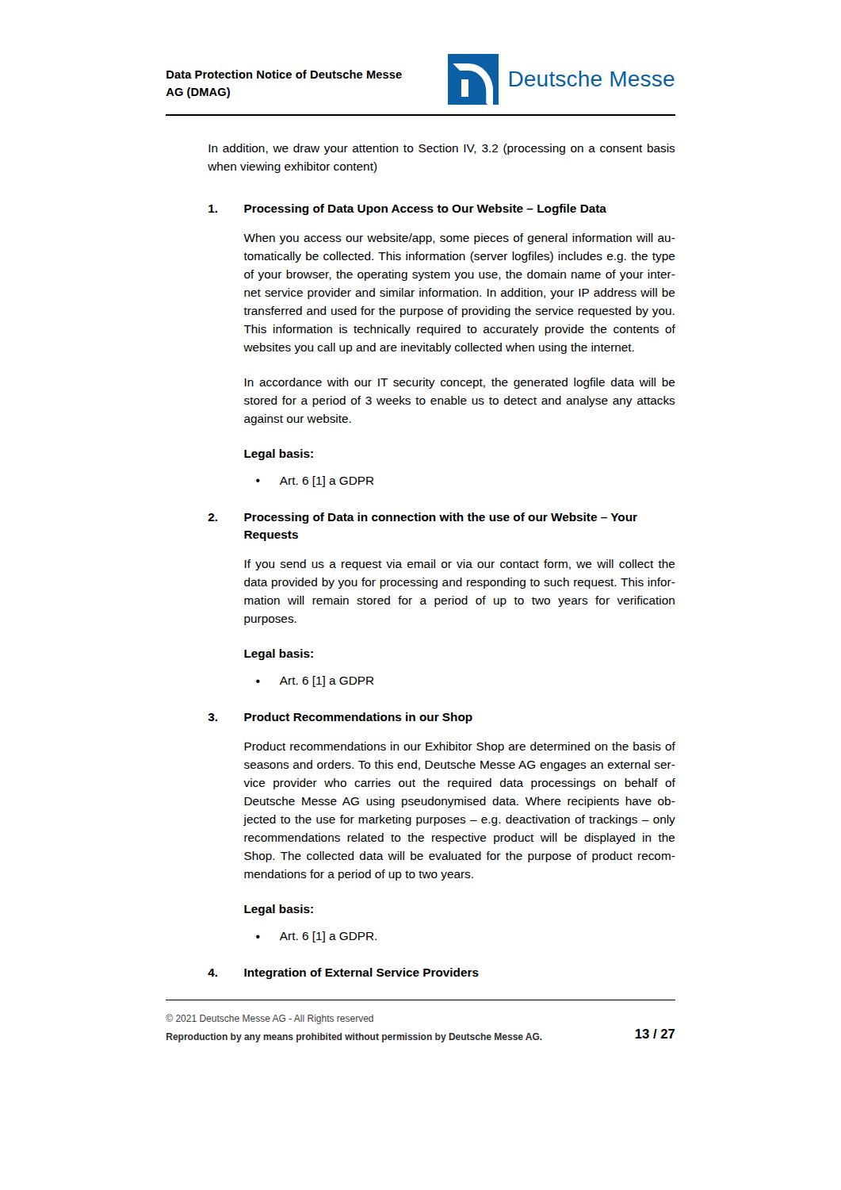Data Protection Notice of Deutsche Messe AG (DMAG)
Deutsche Messe
In addition, we draw your attention to Section IV, 3.2 (processing on a consent basis when viewing exhibitor content)
1.
Processing of Data Upon Access to Our Website – Logfile Data
When you access our website/app, some pieces of general information will automatically be collected. This information (server logfiles) includes e.g. the type of your browser, the operating system you use, the domain name of your internet service provider and similar information. In addition, your IP address will be transferred and used for the purpose of providing the service requested by you. This information is technically required to accurately provide the contents of websites you call up and are inevitably collected when using the internet.
In accordance with our IT security concept, the generated logfile data will be stored for a period of 3 weeks to enable us to detect and analyse any attacks against our website.
Legal basis:
Art. 6 [1] a GDPR
2.
Processing of Data in connection with the use of our Website – Your Requests
If you send us a request via email or via our contact form, we will collect the data provided by you for processing and responding to such request. This information will remain stored for a period of up to two years for verification purposes.
Legal basis:
Art. 6 [1] a GDPR
3.
Product Recommendations in our Shop
Product recommendations in our Exhibitor Shop are determined on the basis of seasons and orders. To this end, Deutsche Messe AG engages an external service provider who carries out the required data processings on behalf of Deutsche Messe AG using pseudonymised data. Where recipients have objected to the use for marketing purposes – e.g. deactivation of trackings – only recommendations related to the respective product will be displayed in the Shop. The collected data will be evaluated for the purpose of product recommendations for a period of up to two years.
Legal basis:
Art. 6 [1] a GDPR.
4.
Integration of External Service Providers
© 2021 Deutsche Messe AG - All Rights reserved
Reproduction by any means prohibited without permission by Deutsche Messe AG.
13 / 27